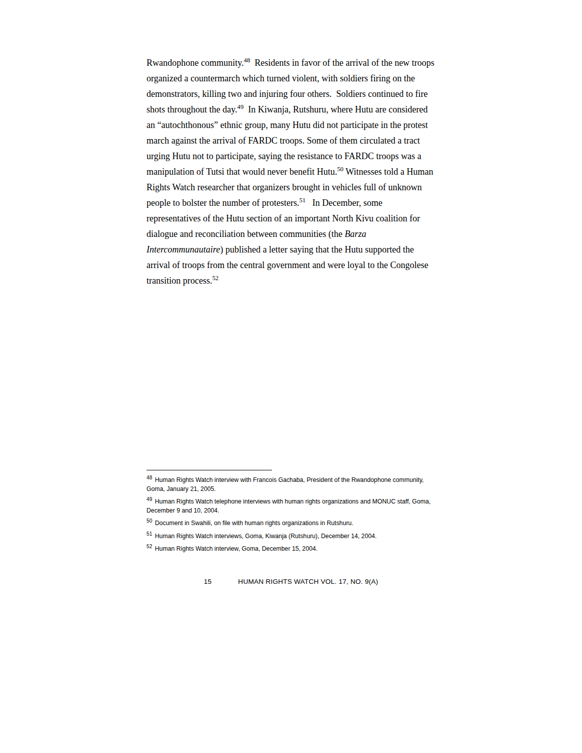Rwandophone community.48 Residents in favor of the arrival of the new troops organized a countermarch which turned violent, with soldiers firing on the demonstrators, killing two and injuring four others. Soldiers continued to fire shots throughout the day.49 In Kiwanja, Rutshuru, where Hutu are considered an “autochthonous” ethnic group, many Hutu did not participate in the protest march against the arrival of FARDC troops. Some of them circulated a tract urging Hutu not to participate, saying the resistance to FARDC troops was a manipulation of Tutsi that would never benefit Hutu.50 Witnesses told a Human Rights Watch researcher that organizers brought in vehicles full of unknown people to bolster the number of protesters.51 In December, some representatives of the Hutu section of an important North Kivu coalition for dialogue and reconciliation between communities (the Barza Intercommunautaire) published a letter saying that the Hutu supported the arrival of troops from the central government and were loyal to the Congolese transition process.52
48 Human Rights Watch interview with Francois Gachaba, President of the Rwandophone community, Goma, January 21, 2005.
49 Human Rights Watch telephone interviews with human rights organizations and MONUC staff, Goma, December 9 and 10, 2004.
50 Document in Swahili, on file with human rights organizations in Rutshuru.
51 Human Rights Watch interviews, Goma, Kiwanja (Rutshuru), December 14, 2004.
52 Human Rights Watch interview, Goma, December 15, 2004.
15 HUMAN RIGHTS WATCH VOL. 17, NO. 9(A)